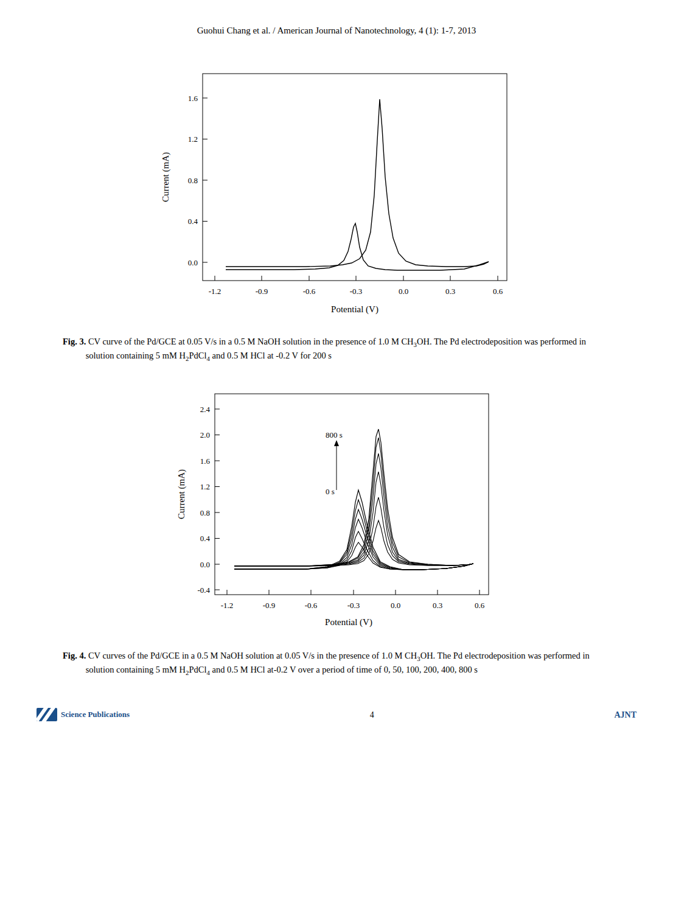Guohui Chang et al. / American Journal of Nanotechnology, 4 (1): 1-7, 2013
1.6 1.2 0.8 0.4 0.0 -1.2 -0.9 -0.6 -0.3 0.0 0.3 0.6 Potential (V) Current (mA)
Fig. 3. CV curve of the Pd/GCE at 0.05 V/s in a 0.5 M NaOH solution in the presence of 1.0 M CH3OH. The Pd electrodeposition was performed in solution containing 5 mM H2PdCl4 and 0.5 M HCl at -0.2 V for 200 s
2.4 2.0 1.6 1.2 0.8 0.4 0.0 -0.4 -1.2 -0.9 -0.6 -0.3 0.0 0.3 0.6 Potential (V) Current (mA) 800 s 0 s
Fig. 4. CV curves of the Pd/GCE in a 0.5 M NaOH solution at 0.05 V/s in the presence of 1.0 M CH3OH. The Pd electrodeposition was performed in solution containing 5 mM H2PdCl4 and 0.5 M HCl at-0.2 V over a period of time of 0, 50, 100, 200, 400, 800 s
Science Publications
4
AJNT